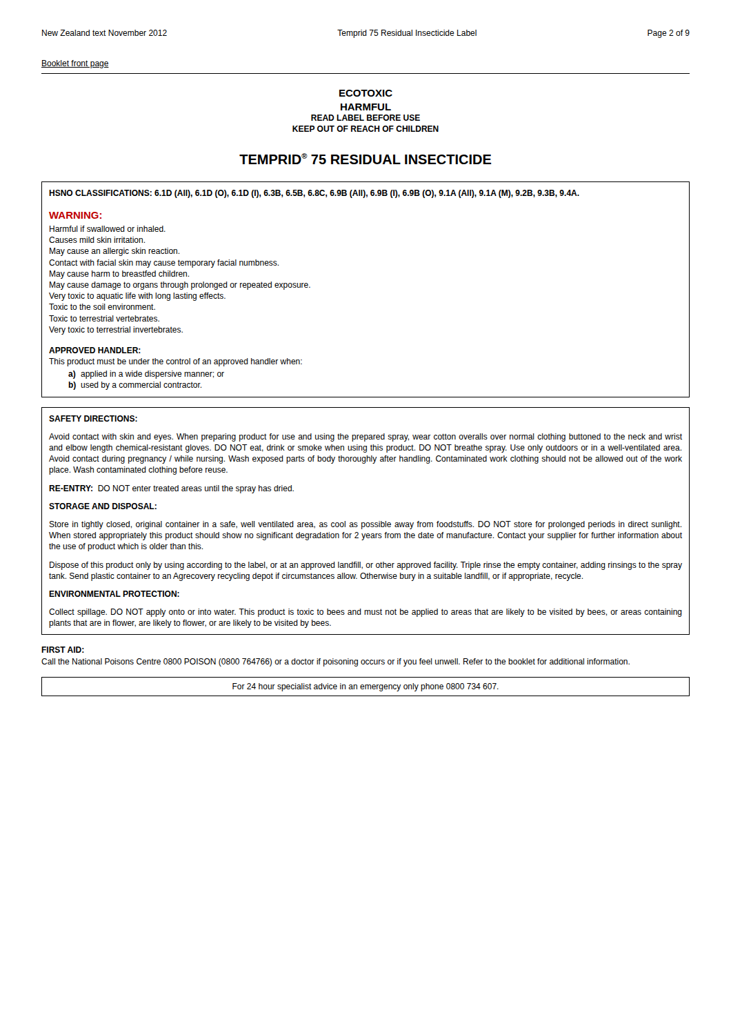New Zealand text November 2012
Temprid 75 Residual Insecticide Label
Page 2 of 9
Booklet front page
ECOTOXIC
HARMFUL
READ LABEL BEFORE USE
KEEP OUT OF REACH OF CHILDREN
TEMPRID® 75 RESIDUAL INSECTICIDE
HSNO CLASSIFICATIONS: 6.1D (All), 6.1D (O), 6.1D (I), 6.3B, 6.5B, 6.8C, 6.9B (All), 6.9B (I), 6.9B (O), 9.1A (All), 9.1A (M), 9.2B, 9.3B, 9.4A.
WARNING:
Harmful if swallowed or inhaled.
Causes mild skin irritation.
May cause an allergic skin reaction.
Contact with facial skin may cause temporary facial numbness.
May cause harm to breastfed children.
May cause damage to organs through prolonged or repeated exposure.
Very toxic to aquatic life with long lasting effects.
Toxic to the soil environment.
Toxic to terrestrial vertebrates.
Very toxic to terrestrial invertebrates.
APPROVED HANDLER:
This product must be under the control of an approved handler when:
a) applied in a wide dispersive manner; or
b) used by a commercial contractor.
SAFETY DIRECTIONS:
Avoid contact with skin and eyes. When preparing product for use and using the prepared spray, wear cotton overalls over normal clothing buttoned to the neck and wrist and elbow length chemical-resistant gloves. DO NOT eat, drink or smoke when using this product. DO NOT breathe spray. Use only outdoors or in a well-ventilated area. Avoid contact during pregnancy / while nursing. Wash exposed parts of body thoroughly after handling. Contaminated work clothing should not be allowed out of the work place. Wash contaminated clothing before reuse.
RE-ENTRY: DO NOT enter treated areas until the spray has dried.
STORAGE AND DISPOSAL:
Store in tightly closed, original container in a safe, well ventilated area, as cool as possible away from foodstuffs. DO NOT store for prolonged periods in direct sunlight. When stored appropriately this product should show no significant degradation for 2 years from the date of manufacture. Contact your supplier for further information about the use of product which is older than this.
Dispose of this product only by using according to the label, or at an approved landfill, or other approved facility. Triple rinse the empty container, adding rinsings to the spray tank. Send plastic container to an Agrecovery recycling depot if circumstances allow. Otherwise bury in a suitable landfill, or if appropriate, recycle.
ENVIRONMENTAL PROTECTION:
Collect spillage. DO NOT apply onto or into water. This product is toxic to bees and must not be applied to areas that are likely to be visited by bees, or areas containing plants that are in flower, are likely to flower, or are likely to be visited by bees.
FIRST AID:
Call the National Poisons Centre 0800 POISON (0800 764766) or a doctor if poisoning occurs or if you feel unwell. Refer to the booklet for additional information.
For 24 hour specialist advice in an emergency only phone 0800 734 607.